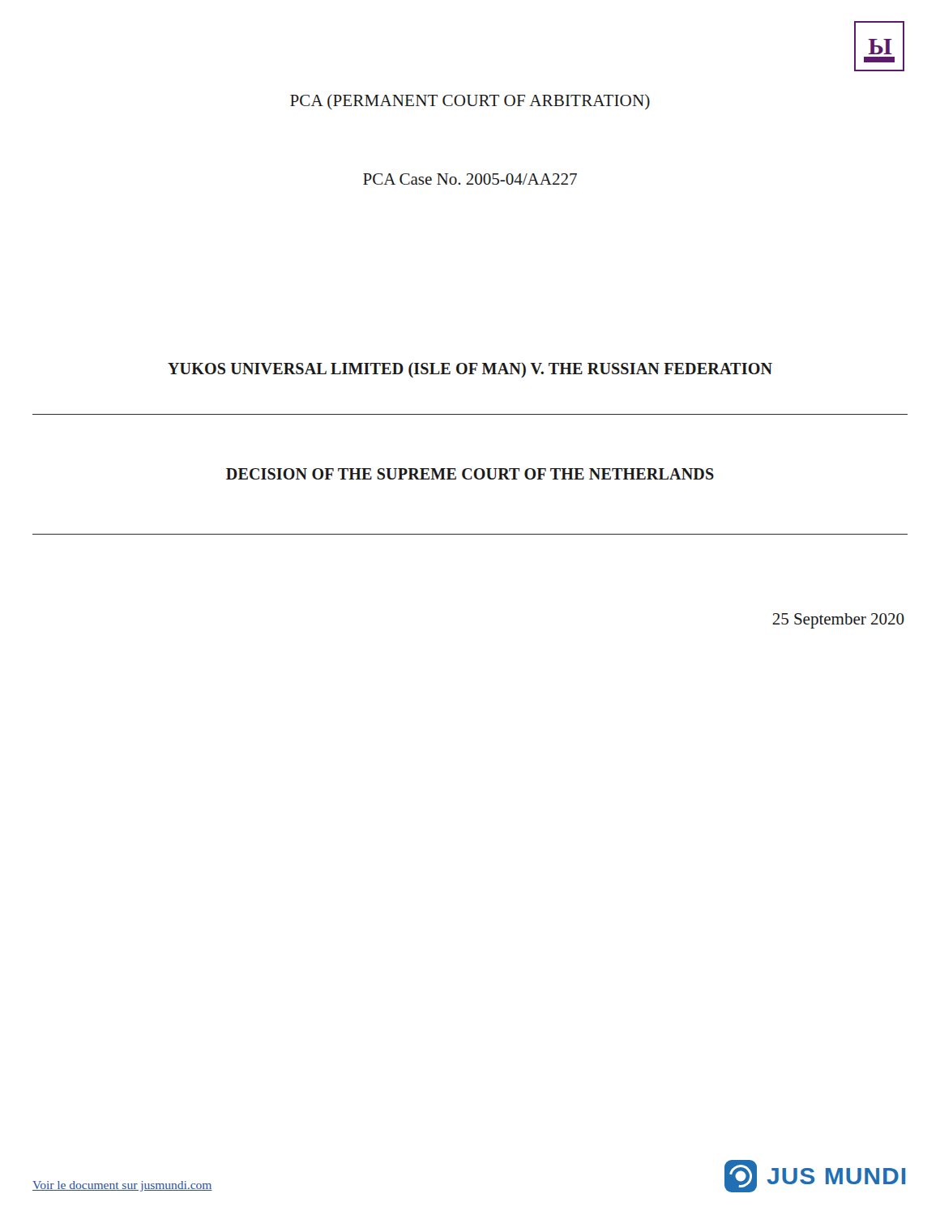Ы
PCA (PERMANENT COURT OF ARBITRATION)
PCA Case No. 2005-04/AA227
YUKOS UNIVERSAL LIMITED (ISLE OF MAN) V. THE RUSSIAN FEDERATION
DECISION OF THE SUPREME COURT OF THE NETHERLANDS
25 September 2020
Voir le document sur jusmundi.com
JUS MUNDI